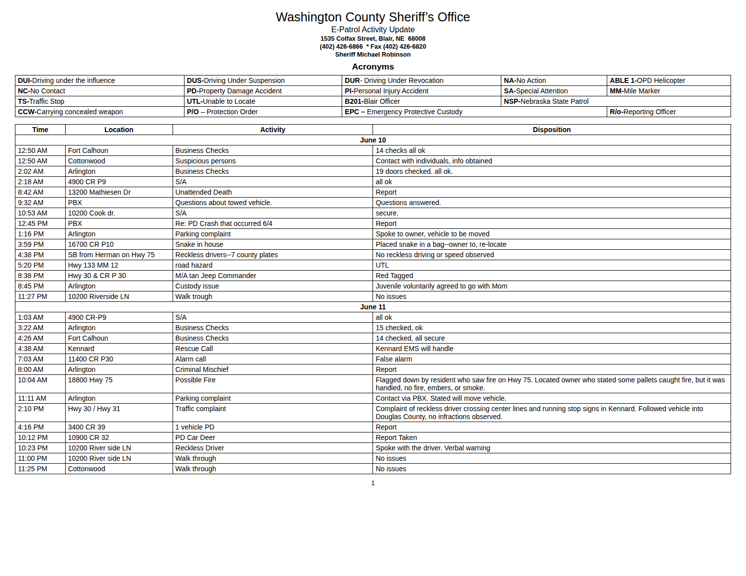Washington County Sheriff’s Office
E-Patrol Activity Update
1535 Colfax Street, Blair, NE 68008
(402) 426-6866 * Fax (402) 426-6820
Sheriff Michael Robinson
Acronyms
| DUI- Driving under the influence | DUS- Driving Under Suspension | DUR - Driving Under Revocation | NA- No Action | ABLE 1- OPD Helicopter |
| NC- No Contact | PD- Property Damage Accident | PI- Personal Injury Accident | SA- Special Attention | MM- Mile Marker |
| TS- Traffic Stop | UTL- Unable to Locate | B201- Blair Officer | NSP- Nebraska State Patrol |
| CCW- Carrying concealed weapon | P/O – Protection Order | EPC – Emergency Protective Custody | R/o- Reporting Officer |
| Time | Location | Activity | Disposition |
| --- | --- | --- | --- |
| June 10 |
| 12:50 AM | Fort Calhoun | Business Checks | 14 checks all ok |
| 12:50 AM | Cottonwood | Suspicious persons | Contact with individuals, info obtained |
| 2:02 AM | Arlington | Business Checks | 19 doors checked. all ok. |
| 2:18 AM | 4900 CR P9 | S/A | all ok |
| 8:42 AM | 13200 Mathiesen Dr | Unattended Death | Report |
| 9:32 AM | PBX | Questions about towed vehicle. | Questions answered. |
| 10:53 AM | 10200 Cook dr. | S/A | secure. |
| 12:45 PM | PBX | Re: PD Crash that occurred 6/4 | Report |
| 1:16 PM | Arlington | Parking complaint | Spoke to owner, vehicle to be moved |
| 3:59 PM | 16700 CR P10 | Snake in house | Placed snake in a bag--owner to, re-locate |
| 4:38 PM | SB from Herman on Hwy 75 | Reckless drivers--7 county plates | No reckless driving or speed observed |
| 5:20 PM | Hwy 133 MM 12 | road hazard | UTL |
| 8:38 PM | Hwy 30 & CR P 30 | M/A tan Jeep Commander | Red Tagged |
| 8:45 PM | Arlington | Custody issue | Juvenile voluntarily agreed to go with Mom |
| 11:27 PM | 10200 Riverside LN | Walk trough | No issues |
| June 11 |
| 1:03 AM | 4900 CR-P9 | S/A | all ok |
| 3:22 AM | Arlington | Business Checks | 15 checked, ok |
| 4:26 AM | Fort Calhoun | Business Checks | 14 checked, all secure |
| 4:38 AM | Kennard | Rescue Call | Kennard EMS will handle |
| 7:03 AM | 11400 CR P30 | Alarm call | False alarm |
| 8:00 AM | Arlington | Criminal Mischief | Report |
| 10:04 AM | 18800 Hwy 75 | Possible Fire | Flagged down by resident who saw fire on Hwy 75. Located owner who stated some pallets caught fire, but it was handled, no fire, embers, or smoke. |
| 11:11 AM | Arlington | Parking complaint | Contact via PBX. Stated will move vehicle. |
| 2:10 PM | Hwy 30 / Hwy 31 | Traffic complaint | Complaint of reckless driver crossing center lines and running stop signs in Kennard. Followed vehicle into Douglas County, no infractions observed. |
| 4:16 PM | 3400 CR 39 | 1 vehicle PD | Report |
| 10:12 PM | 10900 CR 32 | PD Car Deer | Report Taken |
| 10:23 PM | 10200 River side LN | Reckless Driver | Spoke with the driver. Verbal warning |
| 11:00 PM | 10200 River side LN | Walk through | No issues |
| 11:25 PM | Cottonwood | Walk through | No issues |
1